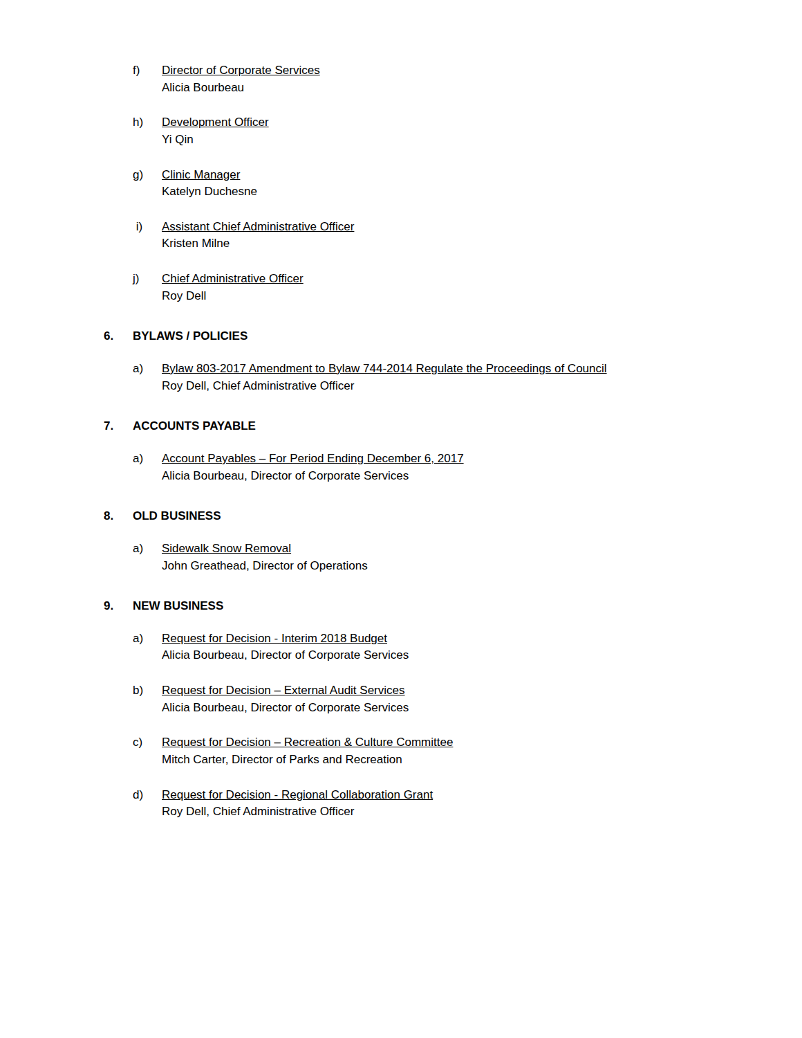f)
Director of Corporate Services Alicia Bourbeau
h)
Development Officer Yi Qin
g)
Clinic Manager Katelyn Duchesne
i)
Assistant Chief Administrative Officer Kristen Milne
j)
Chief Administrative Officer Roy Dell
6.
BYLAWS / POLICIES
a)
Bylaw 803-2017 Amendment to Bylaw 744-2014 Regulate the Proceedings of Council Roy Dell, Chief Administrative Officer
7.
ACCOUNTS PAYABLE
a)
Account Payables – For Period Ending December 6, 2017 Alicia Bourbeau, Director of Corporate Services
8.
OLD BUSINESS
a)
Sidewalk Snow Removal John Greathead, Director of Operations
9.
NEW BUSINESS
a)
Request for Decision - Interim 2018 Budget Alicia Bourbeau, Director of Corporate Services
b)
Request for Decision – External Audit Services Alicia Bourbeau, Director of Corporate Services
c)
Request for Decision – Recreation & Culture Committee Mitch Carter, Director of Parks and Recreation
d)
Request for Decision - Regional Collaboration Grant Roy Dell, Chief Administrative Officer